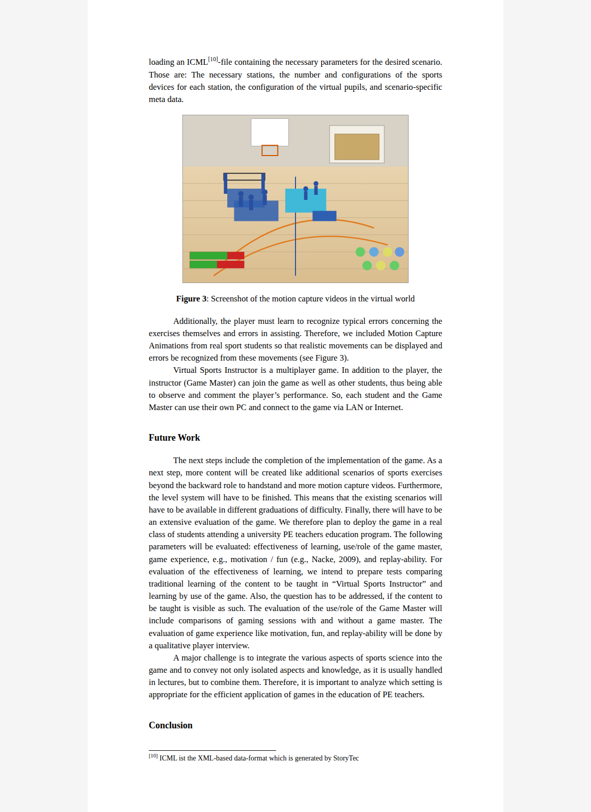loading an ICML[10]-file containing the necessary parameters for the desired scenario. Those are: The necessary stations, the number and configurations of the sports devices for each station, the configuration of the virtual pupils, and scenario-specific meta data.
Figure 3: Screenshot of the motion capture videos in the virtual world
Additionally, the player must learn to recognize typical errors concerning the exercises themselves and errors in assisting. Therefore, we included Motion Capture Animations from real sport students so that realistic movements can be displayed and errors be recognized from these movements (see Figure 3).
Virtual Sports Instructor is a multiplayer game. In addition to the player, the instructor (Game Master) can join the game as well as other students, thus being able to observe and comment the player’s performance. So, each student and the Game Master can use their own PC and connect to the game via LAN or Internet.
Future Work
The next steps include the completion of the implementation of the game. As a next step, more content will be created like additional scenarios of sports exercises beyond the backward role to handstand and more motion capture videos. Furthermore, the level system will have to be finished. This means that the existing scenarios will have to be available in different graduations of difficulty. Finally, there will have to be an extensive evaluation of the game. We therefore plan to deploy the game in a real class of students attending a university PE teachers education program. The following parameters will be evaluated: effectiveness of learning, use/role of the game master, game experience, e.g., motivation / fun (e.g., Nacke, 2009), and replay-ability. For evaluation of the effectiveness of learning, we intend to prepare tests comparing traditional learning of the content to be taught in “Virtual Sports Instructor” and learning by use of the game. Also, the question has to be addressed, if the content to be taught is visible as such. The evaluation of the use/role of the Game Master will include comparisons of gaming sessions with and without a game master. The evaluation of game experience like motivation, fun, and replay-ability will be done by a qualitative player interview.
A major challenge is to integrate the various aspects of sports science into the game and to convey not only isolated aspects and knowledge, as it is usually handled in lectures, but to combine them. Therefore, it is important to analyze which setting is appropriate for the efficient application of games in the education of PE teachers.
Conclusion
[10] ICML ist the XML-based data-format which is generated by StoryTec